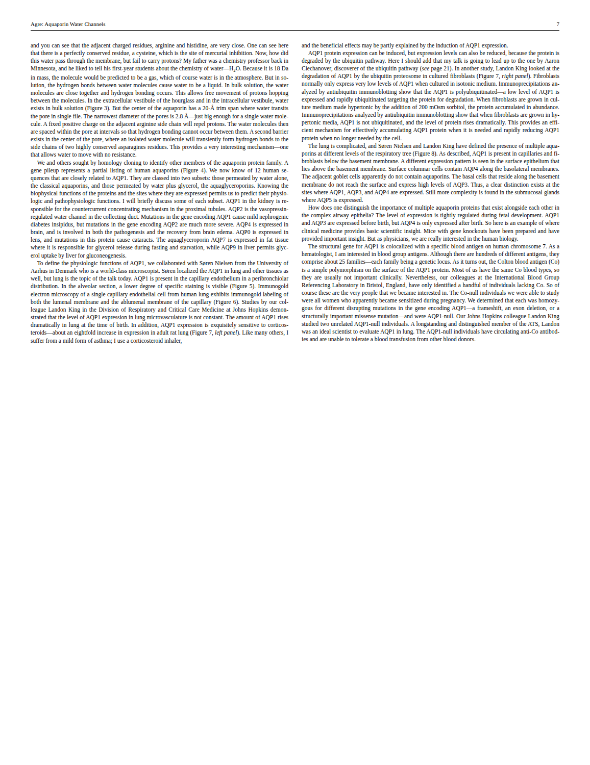Agre: Aquaporin Water Channels 7
and you can see that the adjacent charged residues, arginine and histidine, are very close. One can see here that there is a perfectly conserved residue, a cysteine, which is the site of mercurial inhibition. Now, how did this water pass through the membrane, but fail to carry protons? My father was a chemistry professor back in Minnesota, and he liked to tell his first-year students about the chemistry of water—H2O. Because it is 18 Da in mass, the molecule would be predicted to be a gas, which of course water is in the atmosphere. But in solution, the hydrogen bonds between water molecules cause water to be a liquid. In bulk solution, the water molecules are close together and hydrogen bonding occurs. This allows free movement of protons hopping between the molecules. In the extracellular vestibule of the hourglass and in the intracellular vestibule, water exists in bulk solution (Figure 3). But the center of the aquaporin has a 20-Å trim span where water transits the pore in single file. The narrowest diameter of the pores is 2.8 Å—just big enough for a single water molecule. A fixed positive charge on the adjacent arginine side chain will repel protons. The water molecules then are spaced within the pore at intervals so that hydrogen bonding cannot occur between them. A second barrier exists in the center of the pore, where an isolated water molecule will transiently form hydrogen bonds to the side chains of two highly conserved asparagines residues. This provides a very interesting mechanism—one that allows water to move with no resistance.
We and others sought by homology cloning to identify other members of the aquaporin protein family. A gene pileup represents a partial listing of human aquaporins (Figure 4). We now know of 12 human sequences that are closely related to AQP1. They are classed into two subsets: those permeated by water alone, the classical aquaporins, and those permeated by water plus glycerol, the aquaglyceroporins. Knowing the biophysical functions of the proteins and the sites where they are expressed permits us to predict their physiologic and pathophysiologic functions. I will briefly discuss some of each subset. AQP1 in the kidney is responsible for the countercurrent concentrating mechanism in the proximal tubules. AQP2 is the vasopressin-regulated water channel in the collecting duct. Mutations in the gene encoding AQP1 cause mild nephrogenic diabetes insipidus, but mutations in the gene encoding AQP2 are much more severe. AQP4 is expressed in brain, and is involved in both the pathogenesis and the recovery from brain edema. AQP0 is expressed in lens, and mutations in this protein cause cataracts. The aquaglyceroporin AQP7 is expressed in fat tissue where it is responsible for glycerol release during fasting and starvation, while AQP9 in liver permits glycerol uptake by liver for gluconeogenesis.
To define the physiologic functions of AQP1, we collaborated with Søren Nielsen from the University of Aarhus in Denmark who is a world-class microscopist. Søren localized the AQP1 in lung and other tissues as well, but lung is the topic of the talk today. AQP1 is present in the capillary endothelium in a peribronchiolar distribution. In the alveolar section, a lower degree of specific staining is visible (Figure 5). Immunogold electron microscopy of a single capillary endothelial cell from human lung exhibits immunogold labeling of both the lumenal membrane and the ablumenal membrane of the capillary (Figure 6). Studies by our colleague Landon King in the Division of Respiratory and Critical Care Medicine at Johns Hopkins demonstrated that the level of AQP1 expression in lung microvasculature is not constant. The amount of AQP1 rises dramatically in lung at the time of birth. In addition, AQP1 expression is exquisitely sensitive to corticosteroids—about an eightfold increase in expression in adult rat lung (Figure 7, left panel). Like many others, I suffer from a mild form of asthma; I use a corticosteroid inhaler,
and the beneficial effects may be partly explained by the induction of AQP1 expression.
AQP1 protein expression can be induced, but expression levels can also be reduced, because the protein is degraded by the ubiquitin pathway. Here I should add that my talk is going to lead up to the one by Aaron Ciechanover, discoverer of the ubiquitin pathway (see page 21). In another study, Landon King looked at the degradation of AQP1 by the ubiquitin proteosome in cultured fibroblasts (Figure 7, right panel). Fibroblasts normally only express very low levels of AQP1 when cultured in isotonic medium. Immunoprecipitations analyzed by antiubiquitin immunoblotting show that the AQP1 is polyubiquitinated—a low level of AQP1 is expressed and rapidly ubiquitinated targeting the protein for degradation. When fibroblasts are grown in culture medium made hypertonic by the addition of 200 mOsm sorbitol, the protein accumulated in abundance. Immunoprecipitations analyzed by antiubiquitin immunoblotting show that when fibroblasts are grown in hypertonic media, AQP1 is not ubiquitinated, and the level of protein rises dramatically. This provides an efficient mechanism for effectively accumulating AQP1 protein when it is needed and rapidly reducing AQP1 protein when no longer needed by the cell.
The lung is complicated, and Søren Nielsen and Landon King have defined the presence of multiple aquaporins at different levels of the respiratory tree (Figure 8). As described, AQP1 is present in capillaries and fibroblasts below the basement membrane. A different expression pattern is seen in the surface epithelium that lies above the basement membrane. Surface columnar cells contain AQP4 along the basolateral membranes. The adjacent goblet cells apparently do not contain aquaporins. The basal cells that reside along the basement membrane do not reach the surface and express high levels of AQP3. Thus, a clear distinction exists at the sites where AQP1, AQP3, and AQP4 are expressed. Still more complexity is found in the submucosal glands where AQP5 is expressed.
How does one distinguish the importance of multiple aquaporin proteins that exist alongside each other in the complex airway epithelia? The level of expression is tightly regulated during fetal development. AQP1 and AQP3 are expressed before birth, but AQP4 is only expressed after birth. So here is an example of where clinical medicine provides basic scientific insight. Mice with gene knockouts have been prepared and have provided important insight. But as physicians, we are really interested in the human biology.
The structural gene for AQP1 is colocalized with a specific blood antigen on human chromosome 7. As a hematologist, I am interested in blood group antigens. Although there are hundreds of different antigens, they comprise about 25 families—each family being a genetic locus. As it turns out, the Colton blood antigen (Co) is a simple polymorphism on the surface of the AQP1 protein. Most of us have the same Co blood types, so they are usually not important clinically. Nevertheless, our colleagues at the International Blood Group Referencing Laboratory in Bristol, England, have only identified a handful of individuals lacking Co. So of course these are the very people that we became interested in. The Co-null individuals we were able to study were all women who apparently became sensitized during pregnancy. We determined that each was homozygous for different disrupting mutations in the gene encoding AQP1—a frameshift, an exon deletion, or a structurally important missense mutation—and were AQP1-null. Our Johns Hopkins colleague Landon King studied two unrelated AQP1-null individuals. A longstanding and distinguished member of the ATS, Landon was an ideal scientist to evaluate AQP1 in lung. The AQP1-null individuals have circulating anti-Co antibodies and are unable to tolerate a blood transfusion from other blood donors.